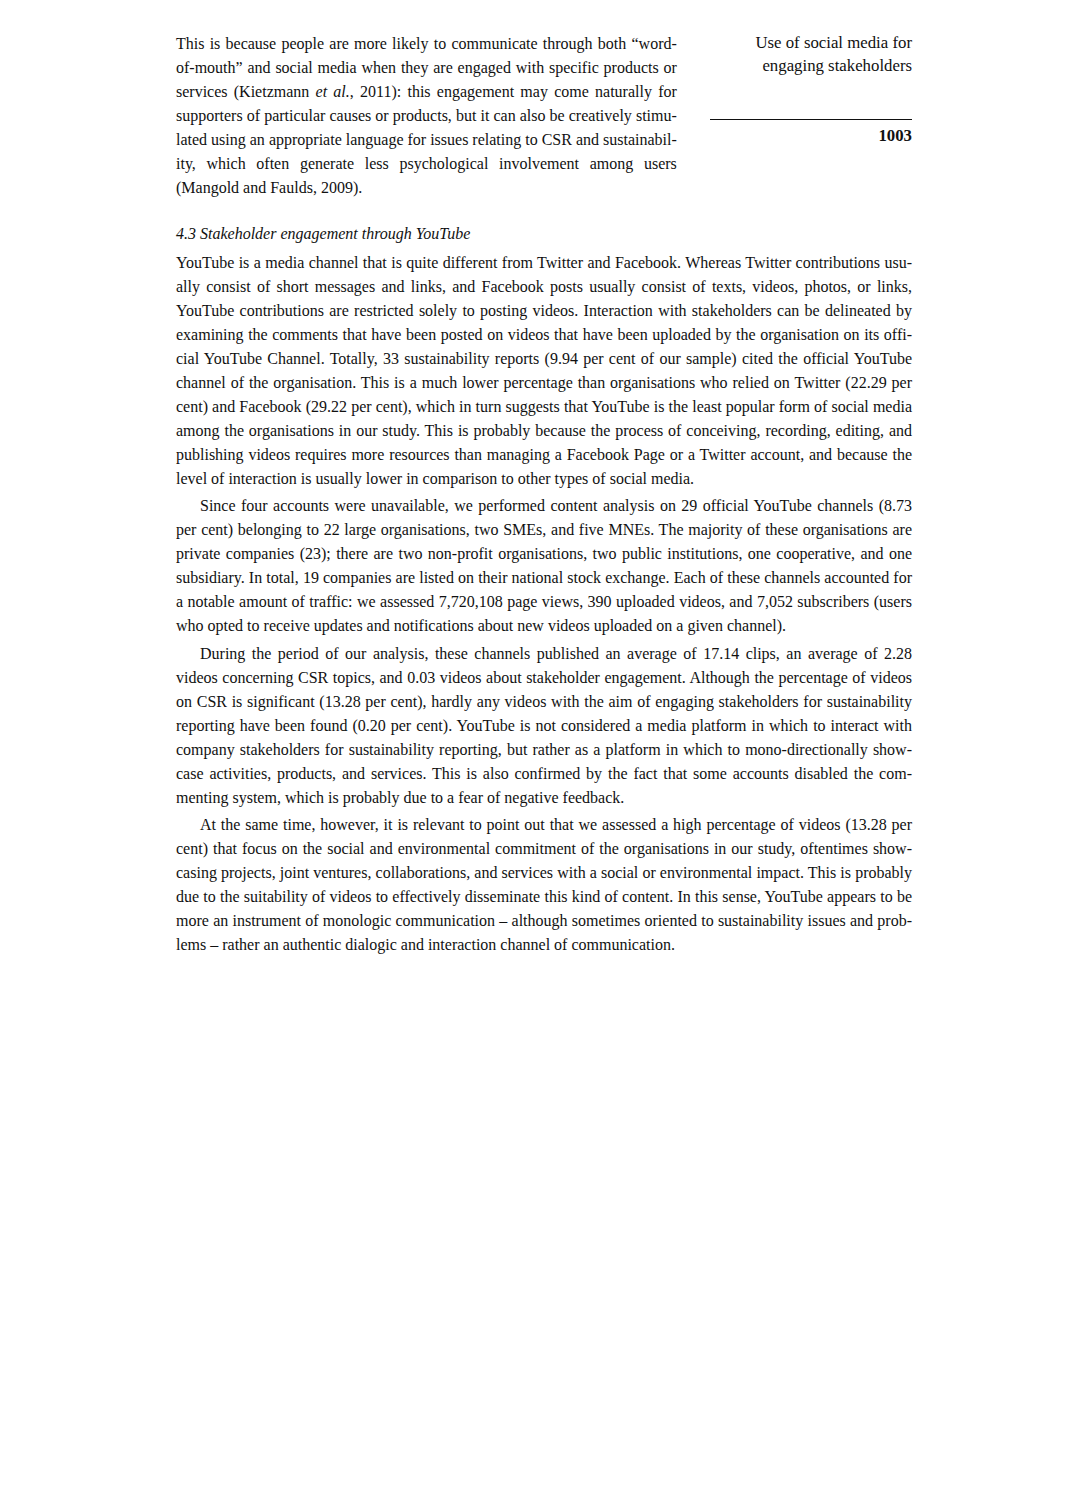Use of social media for engaging stakeholders
1003
This is because people are more likely to communicate through both “word-of-mouth” and social media when they are engaged with specific products or services (Kietzmann et al., 2011): this engagement may come naturally for supporters of particular causes or products, but it can also be creatively stimulated using an appropriate language for issues relating to CSR and sustainability, which often generate less psychological involvement among users (Mangold and Faulds, 2009).
4.3 Stakeholder engagement through YouTube
YouTube is a media channel that is quite different from Twitter and Facebook. Whereas Twitter contributions usually consist of short messages and links, and Facebook posts usually consist of texts, videos, photos, or links, YouTube contributions are restricted solely to posting videos. Interaction with stakeholders can be delineated by examining the comments that have been posted on videos that have been uploaded by the organisation on its official YouTube Channel. Totally, 33 sustainability reports (9.94 per cent of our sample) cited the official YouTube channel of the organisation. This is a much lower percentage than organisations who relied on Twitter (22.29 per cent) and Facebook (29.22 per cent), which in turn suggests that YouTube is the least popular form of social media among the organisations in our study. This is probably because the process of conceiving, recording, editing, and publishing videos requires more resources than managing a Facebook Page or a Twitter account, and because the level of interaction is usually lower in comparison to other types of social media.
Since four accounts were unavailable, we performed content analysis on 29 official YouTube channels (8.73 per cent) belonging to 22 large organisations, two SMEs, and five MNEs. The majority of these organisations are private companies (23); there are two non-profit organisations, two public institutions, one cooperative, and one subsidiary. In total, 19 companies are listed on their national stock exchange. Each of these channels accounted for a notable amount of traffic: we assessed 7,720,108 page views, 390 uploaded videos, and 7,052 subscribers (users who opted to receive updates and notifications about new videos uploaded on a given channel).
During the period of our analysis, these channels published an average of 17.14 clips, an average of 2.28 videos concerning CSR topics, and 0.03 videos about stakeholder engagement. Although the percentage of videos on CSR is significant (13.28 per cent), hardly any videos with the aim of engaging stakeholders for sustainability reporting have been found (0.20 per cent). YouTube is not considered a media platform in which to interact with company stakeholders for sustainability reporting, but rather as a platform in which to mono-directionally showcase activities, products, and services. This is also confirmed by the fact that some accounts disabled the commenting system, which is probably due to a fear of negative feedback.
At the same time, however, it is relevant to point out that we assessed a high percentage of videos (13.28 per cent) that focus on the social and environmental commitment of the organisations in our study, oftentimes showcasing projects, joint ventures, collaborations, and services with a social or environmental impact. This is probably due to the suitability of videos to effectively disseminate this kind of content. In this sense, YouTube appears to be more an instrument of monologic communication – although sometimes oriented to sustainability issues and problems – rather an authentic dialogic and interaction channel of communication.